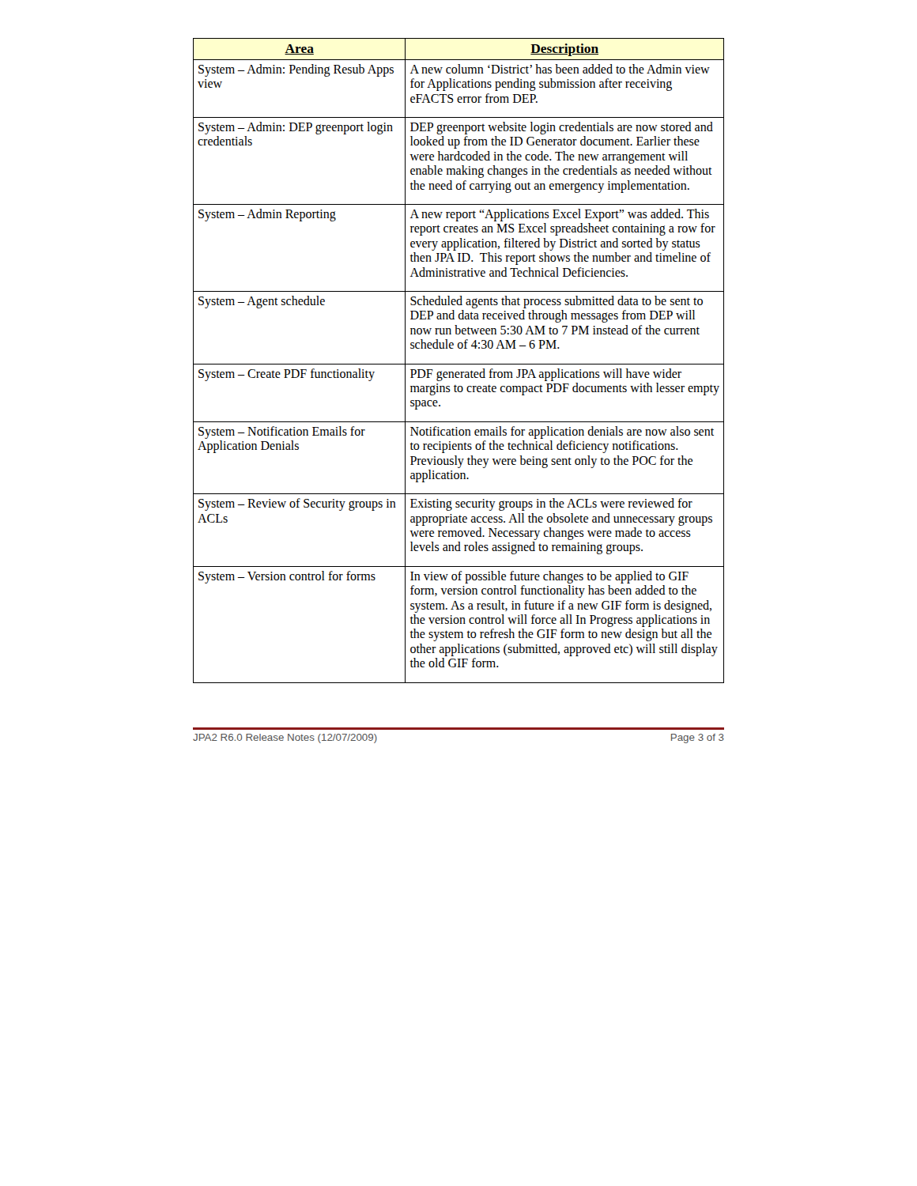| Area | Description |
| --- | --- |
| System – Admin: Pending Resub Apps view | A new column ‘District’ has been added to the Admin view for Applications pending submission after receiving eFACTS error from DEP. |
| System – Admin: DEP greenport login credentials | DEP greenport website login credentials are now stored and looked up from the ID Generator document. Earlier these were hardcoded in the code. The new arrangement will enable making changes in the credentials as needed without the need of carrying out an emergency implementation. |
| System – Admin Reporting | A new report “Applications Excel Export” was added. This report creates an MS Excel spreadsheet containing a row for every application, filtered by District and sorted by status then JPA ID. This report shows the number and timeline of Administrative and Technical Deficiencies. |
| System – Agent schedule | Scheduled agents that process submitted data to be sent to DEP and data received through messages from DEP will now run between 5:30 AM to 7 PM instead of the current schedule of 4:30 AM – 6 PM. |
| System – Create PDF functionality | PDF generated from JPA applications will have wider margins to create compact PDF documents with lesser empty space. |
| System – Notification Emails for Application Denials | Notification emails for application denials are now also sent to recipients of the technical deficiency notifications. Previously they were being sent only to the POC for the application. |
| System – Review of Security groups in ACLs | Existing security groups in the ACLs were reviewed for appropriate access. All the obsolete and unnecessary groups were removed. Necessary changes were made to access levels and roles assigned to remaining groups. |
| System – Version control for forms | In view of possible future changes to be applied to GIF form, version control functionality has been added to the system. As a result, in future if a new GIF form is designed, the version control will force all In Progress applications in the system to refresh the GIF form to new design but all the other applications (submitted, approved etc) will still display the old GIF form. |
JPA2 R6.0 Release Notes (12/07/2009) Page 3 of 3